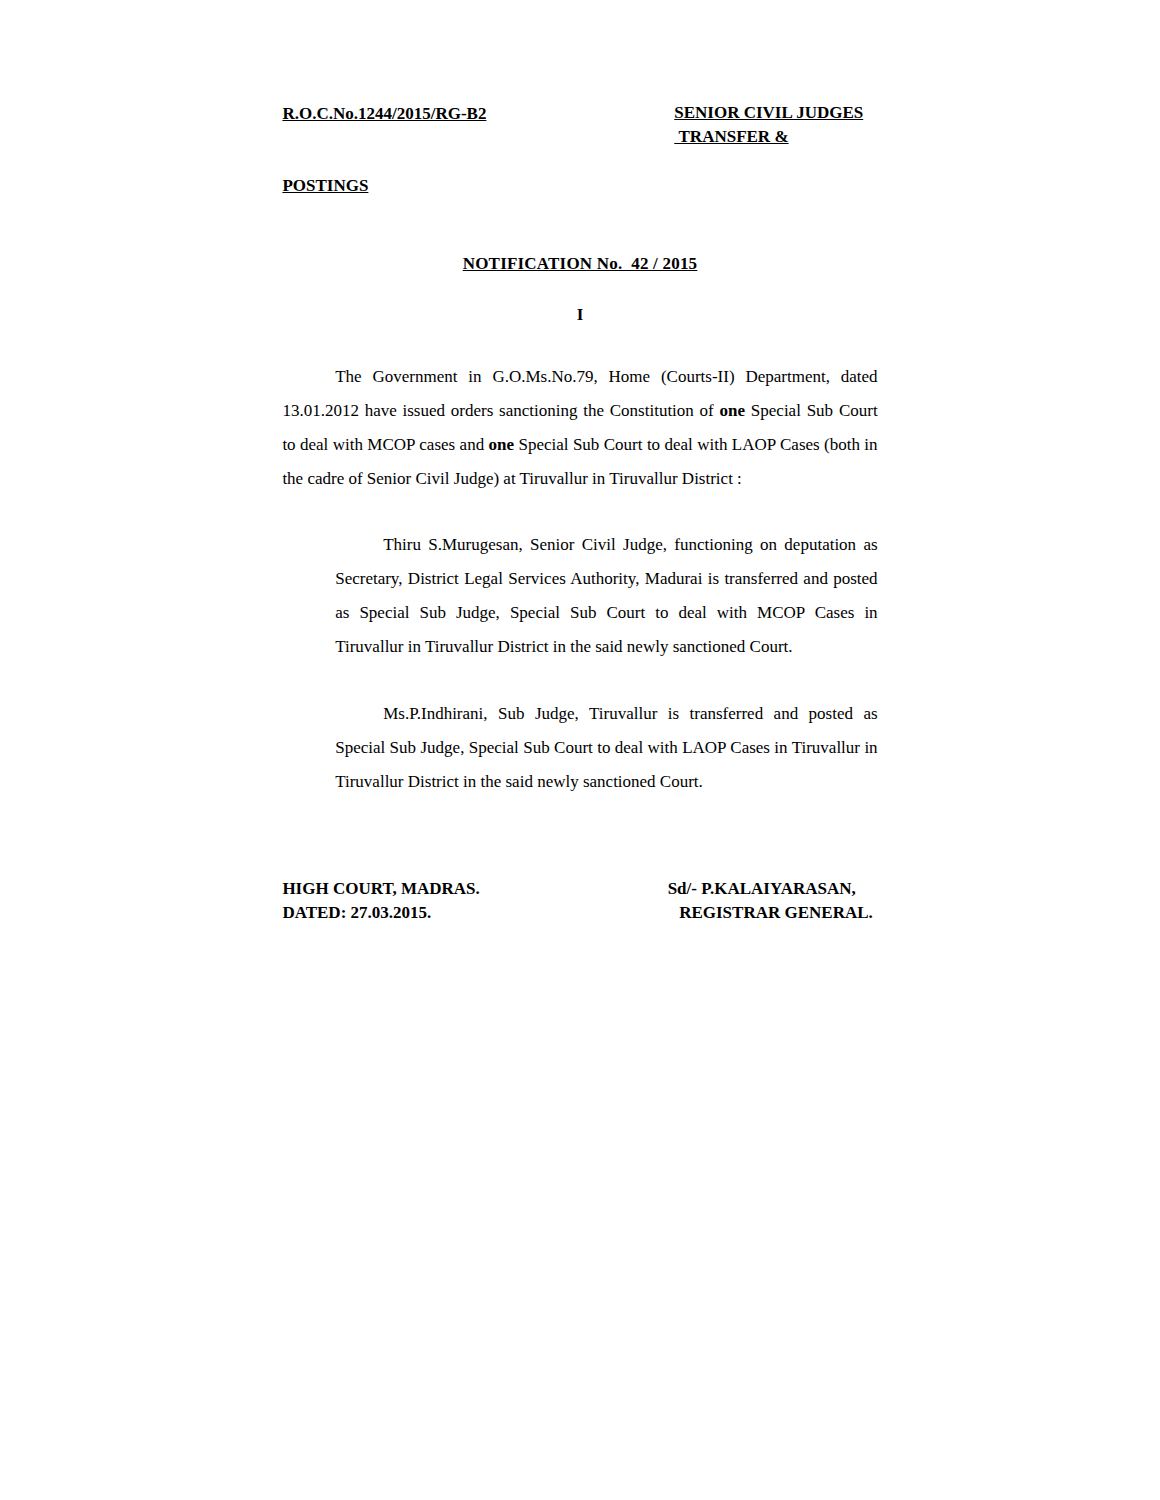R.O.C.No.1244/2015/RG-B2
SENIOR CIVIL JUDGES
TRANSFER &
POSTINGS
NOTIFICATION No. 42 / 2015
I
The Government in G.O.Ms.No.79, Home (Courts-II) Department, dated 13.01.2012 have issued orders sanctioning the Constitution of one Special Sub Court to deal with MCOP cases and one Special Sub Court to deal with LAOP Cases (both in the cadre of Senior Civil Judge) at Tiruvallur in Tiruvallur District :
Thiru S.Murugesan, Senior Civil Judge, functioning on deputation as Secretary, District Legal Services Authority, Madurai is transferred and posted as Special Sub Judge, Special Sub Court to deal with MCOP Cases in Tiruvallur in Tiruvallur District in the said newly sanctioned Court.
Ms.P.Indhirani, Sub Judge, Tiruvallur is transferred and posted as Special Sub Judge, Special Sub Court to deal with LAOP Cases in Tiruvallur in Tiruvallur District in the said newly sanctioned Court.
HIGH COURT, MADRAS.
DATED: 27.03.2015.
Sd/- P.KALAIYARASAN,
REGISTRAR GENERAL.